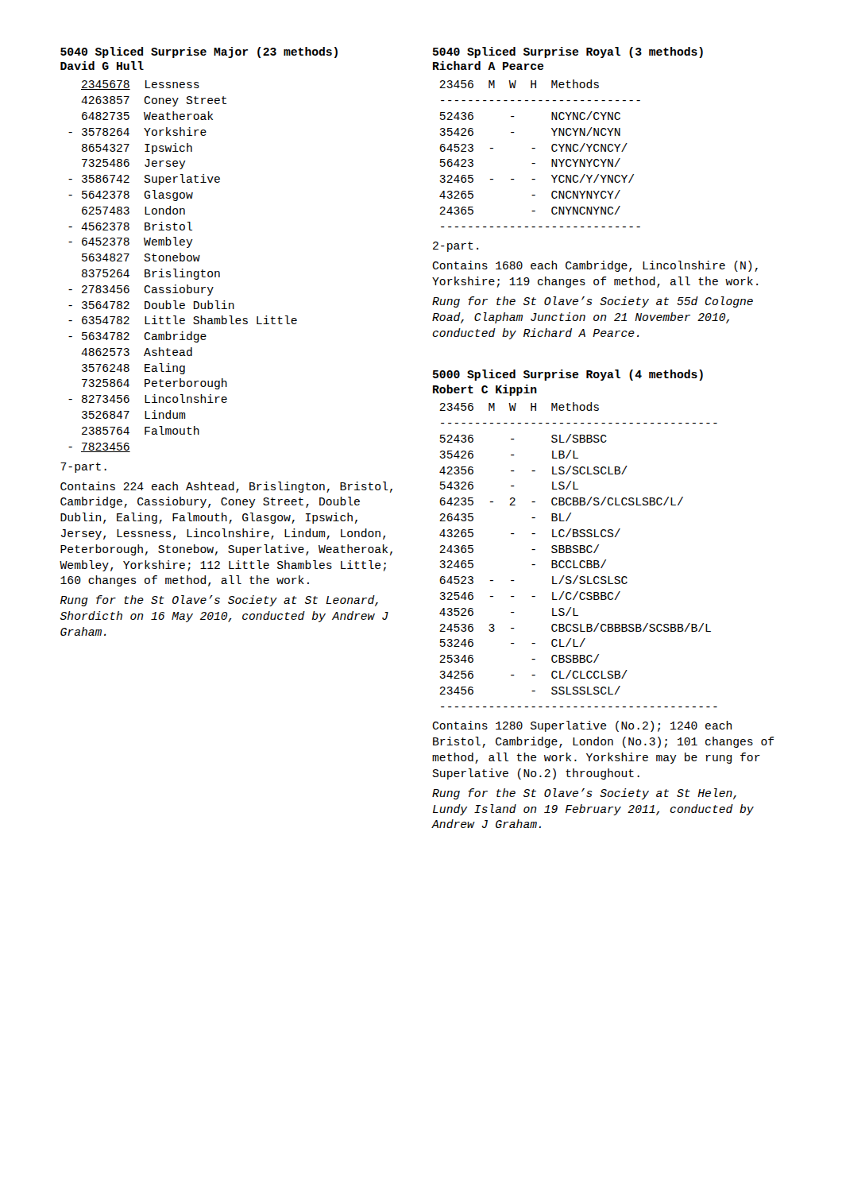5040 Spliced Surprise Major (23 methods)
David G Hull
   2345678  Lessness
   4263857  Coney Street
   6482735  Weatheroak
 - 3578264  Yorkshire
   8654327  Ipswich
   7325486  Jersey
 - 3586742  Superlative
 - 5642378  Glasgow
   6257483  London
 - 4562378  Bristol
 - 6452378  Wembley
   5634827  Stonebow
   8375264  Brislington
 - 2783456  Cassiobury
 - 3564782  Double Dublin
 - 6354782  Little Shambles Little
 - 5634782  Cambridge
   4862573  Ashtead
   3576248  Ealing
   7325864  Peterborough
 - 8273456  Lincolnshire
   3526847  Lindum
   2385764  Falmouth
 - 7823456
7-part.
Contains 224 each Ashtead, Brislington, Bristol, Cambridge, Cassiobury, Coney Street, Double Dublin, Ealing, Falmouth, Glasgow, Ipswich, Jersey, Lessness, Lincolnshire, Lindum, London, Peterborough, Stonebow, Superlative, Weatheroak, Wembley, Yorkshire; 112 Little Shambles Little; 160 changes of method, all the work.
Rung for the St Olave’s Society at St Leonard, Shordicth on 16 May 2010, conducted by Andrew J Graham.
5040 Spliced Surprise Royal (3 methods)
Richard A Pearce
 23456  M  W  H  Methods
 -----------------------------
 52436     -     NCYNC/CYNC
 35426     -     YNCYN/NCYN
 64523  -     -  CYNC/YCNCY/
 56423        -  NYCYNYCYN/
 32465  -  -  -  YCNC/Y/YNCY/
 43265        -  CNCNYNYCY/
 24365        -  CNYNCNYNC/
 -----------------------------
2-part.
Contains 1680 each Cambridge, Lincolnshire (N), Yorkshire; 119 changes of method, all the work.
Rung for the St Olave’s Society at 55d Cologne Road, Clapham Junction on 21 November 2010, conducted by Richard A Pearce.
5000 Spliced Surprise Royal (4 methods)
Robert C Kippin
 23456  M  W  H  Methods
 ----------------------------------------
 52436     -     SL/SBBSC
 35426     -     LB/L
 42356     -  -  LS/SCLSCLB/
 54326     -     LS/L
 64235  -  2  -  CBCBB/S/CLCSLSBC/L/
 26435        -  BL/
 43265     -  -  LC/BSSLCS/
 24365        -  SBBSBC/
 32465        -  BCCLCBB/
 64523  -  -     L/S/SLCSLSC
 32546  -  -  -  L/C/CSBBC/
 43526     -     LS/L
 24536  3  -     CBCSLB/CBBBSB/SCSBB/B/L
 53246     -  -  CL/L/
 25346        -  CBSBBC/
 34256     -  -  CL/CLCCLSB/
 23456        -  SSLSSLSCL/
 ----------------------------------------
Contains 1280 Superlative (No.2); 1240 each Bristol, Cambridge, London (No.3); 101 changes of method, all the work. Yorkshire may be rung for Superlative (No.2) throughout.
Rung for the St Olave’s Society at St Helen, Lundy Island on 19 February 2011, conducted by Andrew J Graham.